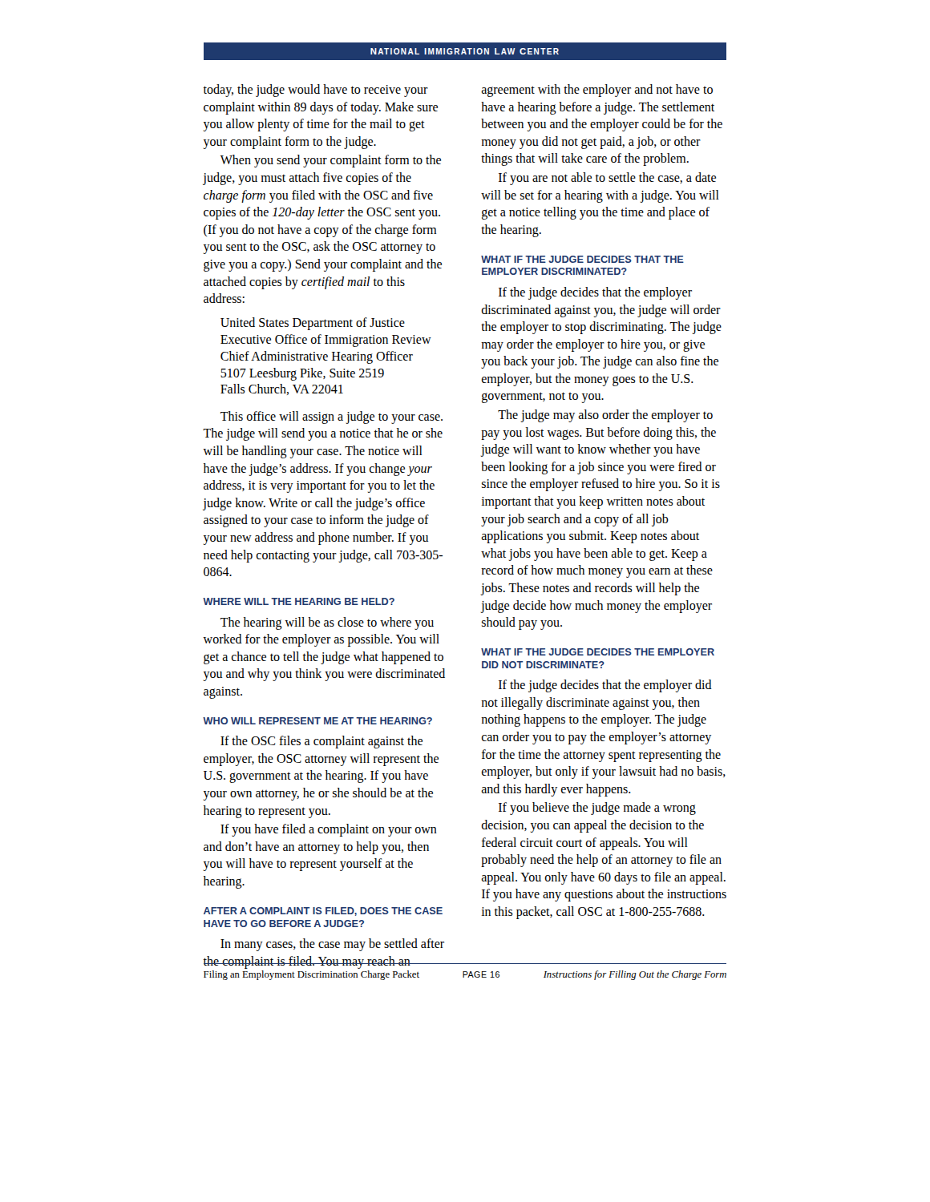NATIONAL IMMIGRATION LAW CENTER
today, the judge would have to receive your complaint within 89 days of today. Make sure you allow plenty of time for the mail to get your complaint form to the judge.
When you send your complaint form to the judge, you must attach five copies of the charge form you filed with the OSC and five copies of the 120-day letter the OSC sent you. (If you do not have a copy of the charge form you sent to the OSC, ask the OSC attorney to give you a copy.) Send your complaint and the attached copies by certified mail to this address:
United States Department of Justice
Executive Office of Immigration Review
Chief Administrative Hearing Officer
5107 Leesburg Pike, Suite 2519
Falls Church, VA 22041
This office will assign a judge to your case. The judge will send you a notice that he or she will be handling your case. The notice will have the judge’s address. If you change your address, it is very important for you to let the judge know. Write or call the judge’s office assigned to your case to inform the judge of your new address and phone number. If you need help contacting your judge, call 703-305-0864.
Where will the hearing be held?
The hearing will be as close to where you worked for the employer as possible. You will get a chance to tell the judge what happened to you and why you think you were discriminated against.
Who will represent me at the hearing?
If the OSC files a complaint against the employer, the OSC attorney will represent the U.S. government at the hearing. If you have your own attorney, he or she should be at the hearing to represent you.
If you have filed a complaint on your own and don’t have an attorney to help you, then you will have to represent yourself at the hearing.
After a complaint is filed, does the case have to go before a judge?
In many cases, the case may be settled after the complaint is filed. You may reach an agreement with the employer and not have to have a hearing before a judge. The settlement between you and the employer could be for the money you did not get paid, a job, or other things that will take care of the problem.
If you are not able to settle the case, a date will be set for a hearing with a judge. You will get a notice telling you the time and place of the hearing.
What if the judge decides that the employer discriminated?
If the judge decides that the employer discriminated against you, the judge will order the employer to stop discriminating. The judge may order the employer to hire you, or give you back your job. The judge can also fine the employer, but the money goes to the U.S. government, not to you.
The judge may also order the employer to pay you lost wages. But before doing this, the judge will want to know whether you have been looking for a job since you were fired or since the employer refused to hire you. So it is important that you keep written notes about your job search and a copy of all job applications you submit. Keep notes about what jobs you have been able to get. Keep a record of how much money you earn at these jobs. These notes and records will help the judge decide how much money the employer should pay you.
What if the judge decides the employer did not discriminate?
If the judge decides that the employer did not illegally discriminate against you, then nothing happens to the employer. The judge can order you to pay the employer’s attorney for the time the attorney spent representing the employer, but only if your lawsuit had no basis, and this hardly ever happens.
If you believe the judge made a wrong decision, you can appeal the decision to the federal circuit court of appeals. You will probably need the help of an attorney to file an appeal. You only have 60 days to file an appeal. If you have any questions about the instructions in this packet, call OSC at 1-800-255-7688.
Filing an Employment Discrimination Charge Packet
Page 16
Instructions for Filling Out the Charge Form